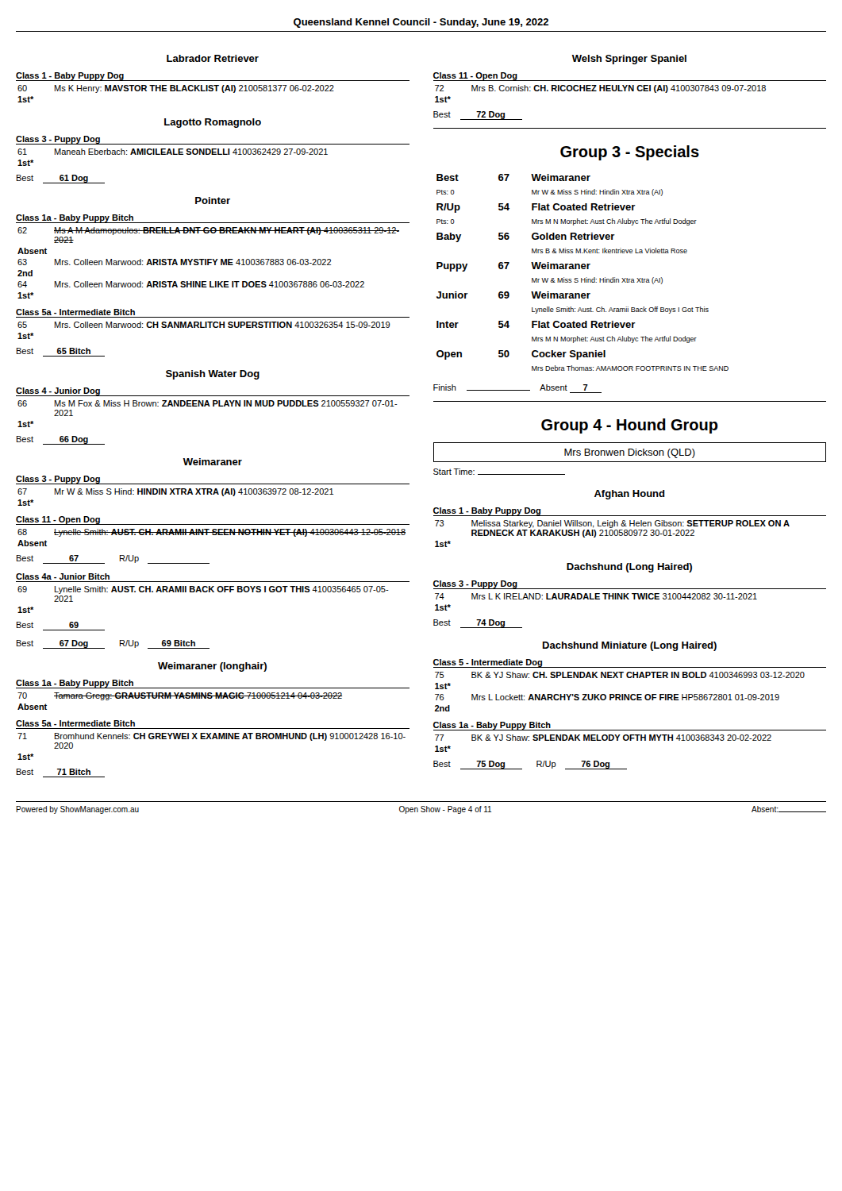Queensland Kennel Council - Sunday, June 19, 2022
Labrador Retriever
Class 1 - Baby Puppy Dog
| 60 | Ms K Henry: MAVSTOR THE BLACKLIST (AI) 2100581377 06-02-2022 |
| 1st* | |
Lagotto Romagnolo
Class 3 - Puppy Dog
| 61 | Maneah Eberbach: AMICILEALE SONDELLI 4100362429 27-09-2021 |
| 1st* | |
Best 61 Dog
Pointer
Class 1a - Baby Puppy Bitch
| 62 | Ms A M Adamopoulos: BREILLA DNT GO BREAKN MY HEART (AI) 4100365311 29-12-2021 |
| Absent | |
| 63 | Mrs. Colleen Marwood: ARISTA MYSTIFY ME 4100367883 06-03-2022 |
| 2nd | |
| 64 | Mrs. Colleen Marwood: ARISTA SHINE LIKE IT DOES 4100367886 06-03-2022 |
| 1st* | |
Class 5a - Intermediate Bitch
| 65 | Mrs. Colleen Marwood: CH SANMARLITCH SUPERSTITION 4100326354 15-09-2019 |
| 1st* | |
Best 65 Bitch
Spanish Water Dog
Class 4 - Junior Dog
| 66 | Ms M Fox & Miss H Brown: ZANDEENA PLAYN IN MUD PUDDLES 2100559327 07-01-2021 |
| 1st* | |
Best 66 Dog
Weimaraner
Class 3 - Puppy Dog
| 67 | Mr W & Miss S Hind: HINDIN XTRA XTRA (AI) 4100363972 08-12-2021 |
| 1st* | |
Class 11 - Open Dog
| 68 | Lynelle Smith: AUST. CH. ARAMII AINT SEEN NOTHIN YET (AI) 4100306443 12-05-2018 |
| Absent | |
Best 67 R/Up
Class 4a - Junior Bitch
| 69 | Lynelle Smith: AUST. CH. ARAMII BACK OFF BOYS I GOT THIS 4100356465 07-05-2021 |
| 1st* | |
Best 69
Best 67 Dog R/Up 69 Bitch
Weimaraner (longhair)
Class 1a - Baby Puppy Bitch
| 70 | Tamara Gregg: GRAUSTURM YASMINS MAGIC 7100051214 04-03-2022 |
| Absent | |
Class 5a - Intermediate Bitch
| 71 | Bromhund Kennels: CH GREYWEI X EXAMINE AT BROMHUND (LH) 9100012428 16-10-2020 |
| 1st* | |
Best 71 Bitch
Welsh Springer Spaniel
Class 11 - Open Dog
| 72 | Mrs B. Cornish: CH. RICOCHEZ HEULYN CEI (AI) 4100307843 09-07-2018 |
| 1st* | |
Best 72 Dog
Group 3 - Specials
| Best | 67 | Weimaraner |
| Pts: 0 | | Mr W & Miss S Hind: Hindin Xtra Xtra (AI) |
| R/Up | 54 | Flat Coated Retriever |
| Pts: 0 | | Mrs M N Morphet: Aust Ch Alubyc The Artful Dodger |
| Baby | 56 | Golden Retriever |
| | | Mrs B & Miss M.Kent: Ikentrieve La Violetta Rose |
| Puppy | 67 | Weimaraner |
| | | Mr W & Miss S Hind: Hindin Xtra Xtra (AI) |
| Junior | 69 | Weimaraner |
| | | Lynelle Smith: Aust. Ch. Aramii Back Off Boys I Got This |
| Inter | 54 | Flat Coated Retriever |
| | | Mrs M N Morphet: Aust Ch Alubyc The Artful Dodger |
| Open | 50 | Cocker Spaniel |
| | | Mrs Debra Thomas: AMAMOOR FOOTPRINTS IN THE SAND |
Finish Absent 7
Group 4 - Hound Group
Mrs Bronwen Dickson (QLD)
Start Time:
Afghan Hound
Class 1 - Baby Puppy Dog
| 73 | Melissa Starkey, Daniel Willson, Leigh & Helen Gibson: SETTERUP ROLEX ON A REDNECK AT KARAKUSH (AI) 2100580972 30-01-2022 |
| 1st* | |
Dachshund (Long Haired)
Class 3 - Puppy Dog
| 74 | Mrs L K IRELAND: LAURADALE THINK TWICE 3100442082 30-11-2021 |
| 1st* | |
Best 74 Dog
Dachshund Miniature (Long Haired)
Class 5 - Intermediate Dog
| 75 | BK & YJ Shaw: CH. SPLENDAK NEXT CHAPTER IN BOLD 4100346993 03-12-2020 |
| 1st* | |
| 76 | Mrs L Lockett: ANARCHY'S ZUKO PRINCE OF FIRE HP58672801 01-09-2019 |
| 2nd | |
Class 1a - Baby Puppy Bitch
| 77 | BK & YJ Shaw: SPLENDAK MELODY OFTH MYTH 4100368343 20-02-2022 |
| 1st* | |
Best 75 Dog R/Up 76 Dog
Powered by ShowManager.com.au
Open Show - Page 4 of 11
Absent: